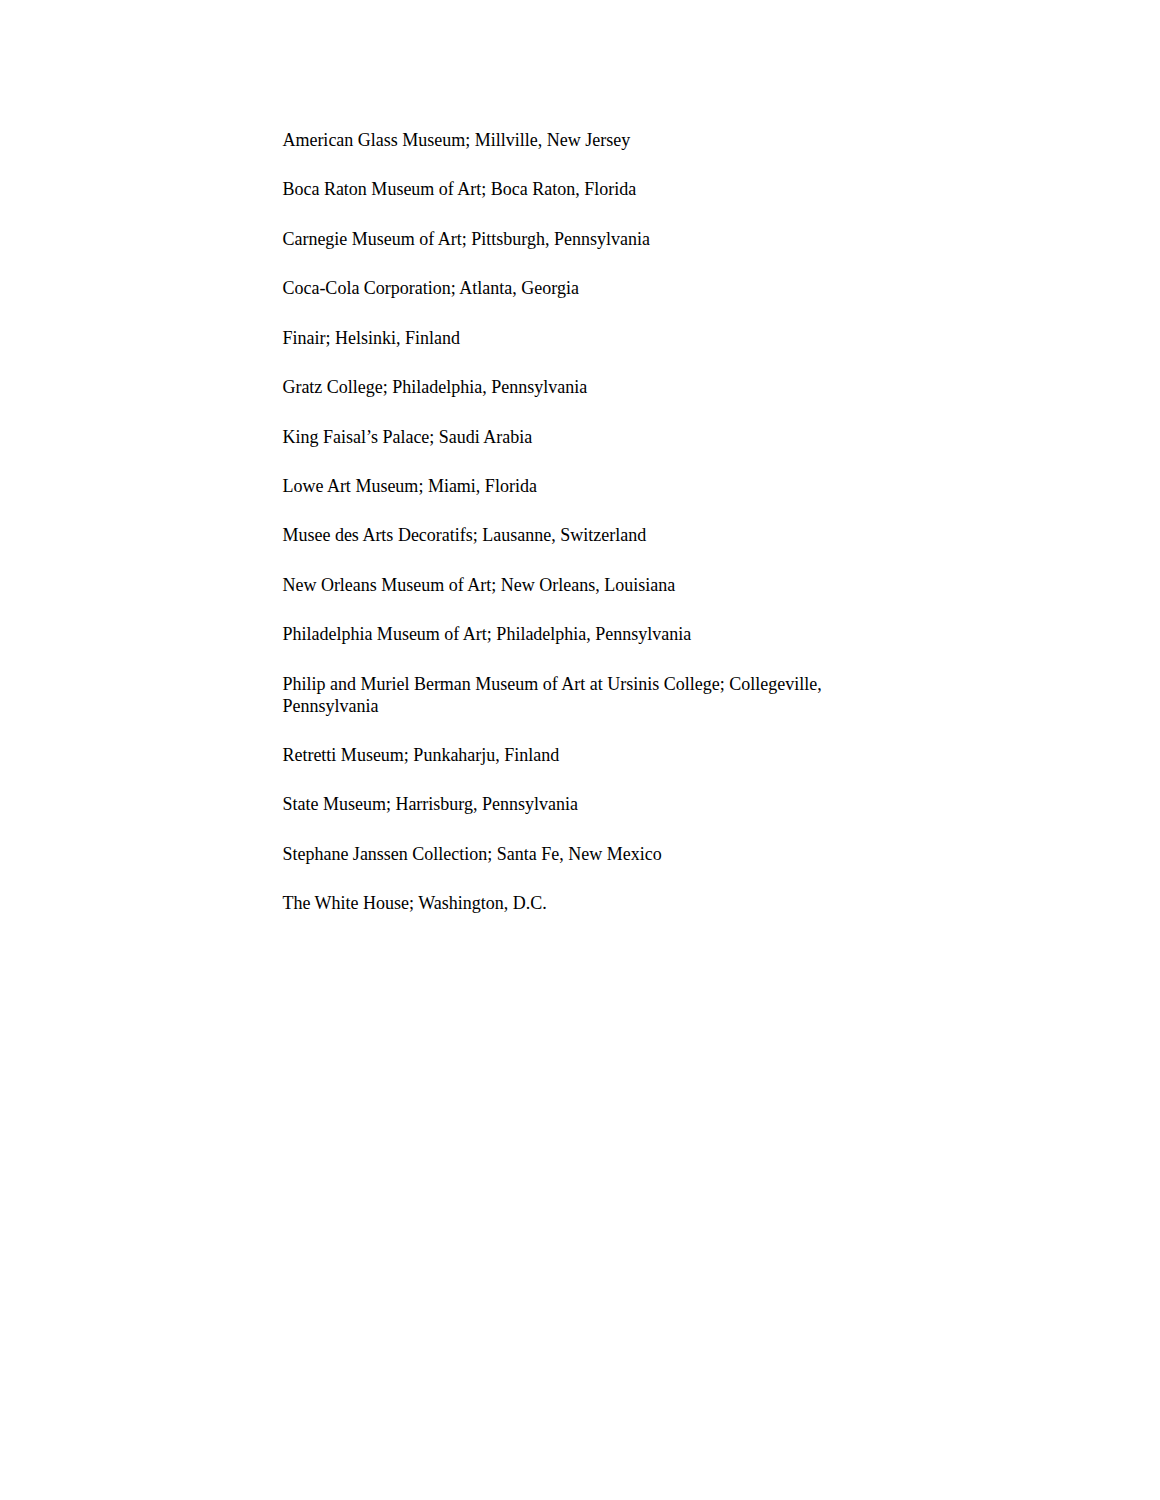American Glass Museum; Millville, New Jersey
Boca Raton Museum of Art; Boca Raton, Florida
Carnegie Museum of Art; Pittsburgh, Pennsylvania
Coca-Cola Corporation; Atlanta, Georgia
Finair; Helsinki, Finland
Gratz College; Philadelphia, Pennsylvania
King Faisal’s Palace; Saudi Arabia
Lowe Art Museum; Miami, Florida
Musee des Arts Decoratifs; Lausanne, Switzerland
New Orleans Museum of Art; New Orleans, Louisiana
Philadelphia Museum of Art; Philadelphia, Pennsylvania
Philip and Muriel Berman Museum of Art at Ursinis College; Collegeville, Pennsylvania
Retretti Museum; Punkaharju, Finland
State Museum; Harrisburg, Pennsylvania
Stephane Janssen Collection; Santa Fe, New Mexico
The White House; Washington, D.C.